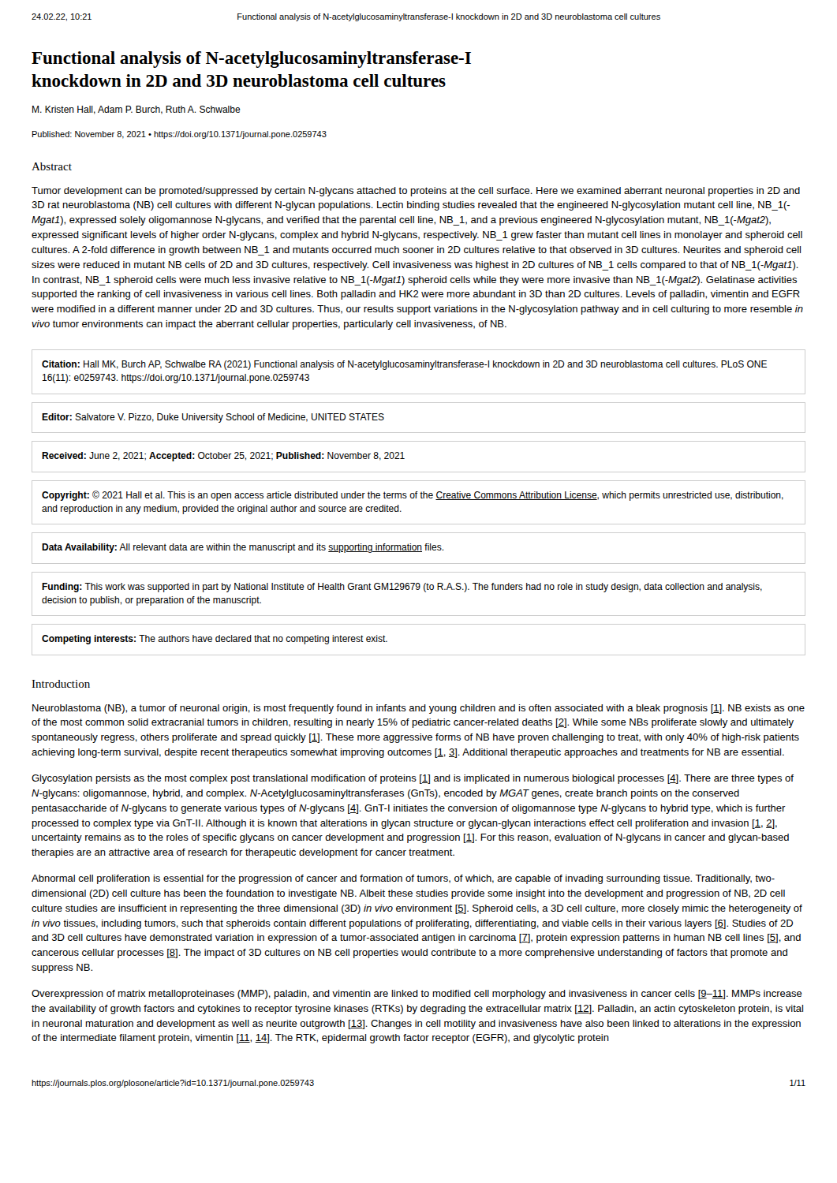24.02.22, 10:21
Functional analysis of N-acetylglucosaminyltransferase-I knockdown in 2D and 3D neuroblastoma cell cultures
Functional analysis of N-acetylglucosaminyltransferase-I
knockdown in 2D and 3D neuroblastoma cell cultures
M. Kristen Hall, Adam P. Burch, Ruth A. Schwalbe
Published: November 8, 2021 • https://doi.org/10.1371/journal.pone.0259743
Abstract
Tumor development can be promoted/suppressed by certain N-glycans attached to proteins at the cell surface. Here we examined aberrant neuronal properties in 2D and 3D rat neuroblastoma (NB) cell cultures with different N-glycan populations. Lectin binding studies revealed that the engineered N-glycosylation mutant cell line, NB_1(-Mgat1), expressed solely oligomannose N-glycans, and verified that the parental cell line, NB_1, and a previous engineered N-glycosylation mutant, NB_1(-Mgat2), expressed significant levels of higher order N-glycans, complex and hybrid N-glycans, respectively. NB_1 grew faster than mutant cell lines in monolayer and spheroid cell cultures. A 2-fold difference in growth between NB_1 and mutants occurred much sooner in 2D cultures relative to that observed in 3D cultures. Neurites and spheroid cell sizes were reduced in mutant NB cells of 2D and 3D cultures, respectively. Cell invasiveness was highest in 2D cultures of NB_1 cells compared to that of NB_1(-Mgat1). In contrast, NB_1 spheroid cells were much less invasive relative to NB_1(-Mgat1) spheroid cells while they were more invasive than NB_1(-Mgat2). Gelatinase activities supported the ranking of cell invasiveness in various cell lines. Both palladin and HK2 were more abundant in 3D than 2D cultures. Levels of palladin, vimentin and EGFR were modified in a different manner under 2D and 3D cultures. Thus, our results support variations in the N-glycosylation pathway and in cell culturing to more resemble in vivo tumor environments can impact the aberrant cellular properties, particularly cell invasiveness, of NB.
Citation: Hall MK, Burch AP, Schwalbe RA (2021) Functional analysis of N-acetylglucosaminyltransferase-I knockdown in 2D and 3D neuroblastoma cell cultures. PLoS ONE 16(11): e0259743. https://doi.org/10.1371/journal.pone.0259743
Editor: Salvatore V. Pizzo, Duke University School of Medicine, UNITED STATES
Received: June 2, 2021; Accepted: October 25, 2021; Published: November 8, 2021
Copyright: © 2021 Hall et al. This is an open access article distributed under the terms of the Creative Commons Attribution License, which permits unrestricted use, distribution, and reproduction in any medium, provided the original author and source are credited.
Data Availability: All relevant data are within the manuscript and its supporting information files.
Funding: This work was supported in part by National Institute of Health Grant GM129679 (to R.A.S.). The funders had no role in study design, data collection and analysis, decision to publish, or preparation of the manuscript.
Competing interests: The authors have declared that no competing interest exist.
Introduction
Neuroblastoma (NB), a tumor of neuronal origin, is most frequently found in infants and young children and is often associated with a bleak prognosis [1]. NB exists as one of the most common solid extracranial tumors in children, resulting in nearly 15% of pediatric cancer-related deaths [2]. While some NBs proliferate slowly and ultimately spontaneously regress, others proliferate and spread quickly [1]. These more aggressive forms of NB have proven challenging to treat, with only 40% of high-risk patients achieving long-term survival, despite recent therapeutics somewhat improving outcomes [1, 3]. Additional therapeutic approaches and treatments for NB are essential.
Glycosylation persists as the most complex post translational modification of proteins [1] and is implicated in numerous biological processes [4]. There are three types of N-glycans: oligomannose, hybrid, and complex. N-Acetylglucosaminyltransferases (GnTs), encoded by MGAT genes, create branch points on the conserved pentasaccharide of N-glycans to generate various types of N-glycans [4]. GnT-I initiates the conversion of oligomannose type N-glycans to hybrid type, which is further processed to complex type via GnT-II. Although it is known that alterations in glycan structure or glycan-glycan interactions effect cell proliferation and invasion [1, 2], uncertainty remains as to the roles of specific glycans on cancer development and progression [1]. For this reason, evaluation of N-glycans in cancer and glycan-based therapies are an attractive area of research for therapeutic development for cancer treatment.
Abnormal cell proliferation is essential for the progression of cancer and formation of tumors, of which, are capable of invading surrounding tissue. Traditionally, two-dimensional (2D) cell culture has been the foundation to investigate NB. Albeit these studies provide some insight into the development and progression of NB, 2D cell culture studies are insufficient in representing the three dimensional (3D) in vivo environment [5]. Spheroid cells, a 3D cell culture, more closely mimic the heterogeneity of in vivo tissues, including tumors, such that spheroids contain different populations of proliferating, differentiating, and viable cells in their various layers [6]. Studies of 2D and 3D cell cultures have demonstrated variation in expression of a tumor-associated antigen in carcinoma [7], protein expression patterns in human NB cell lines [5], and cancerous cellular processes [8]. The impact of 3D cultures on NB cell properties would contribute to a more comprehensive understanding of factors that promote and suppress NB.
Overexpression of matrix metalloproteinases (MMP), paladin, and vimentin are linked to modified cell morphology and invasiveness in cancer cells [9–11]. MMPs increase the availability of growth factors and cytokines to receptor tyrosine kinases (RTKs) by degrading the extracellular matrix [12]. Palladin, an actin cytoskeleton protein, is vital in neuronal maturation and development as well as neurite outgrowth [13]. Changes in cell motility and invasiveness have also been linked to alterations in the expression of the intermediate filament protein, vimentin [11, 14]. The RTK, epidermal growth factor receptor (EGFR), and glycolytic protein
https://journals.plos.org/plosone/article?id=10.1371/journal.pone.0259743
1/11